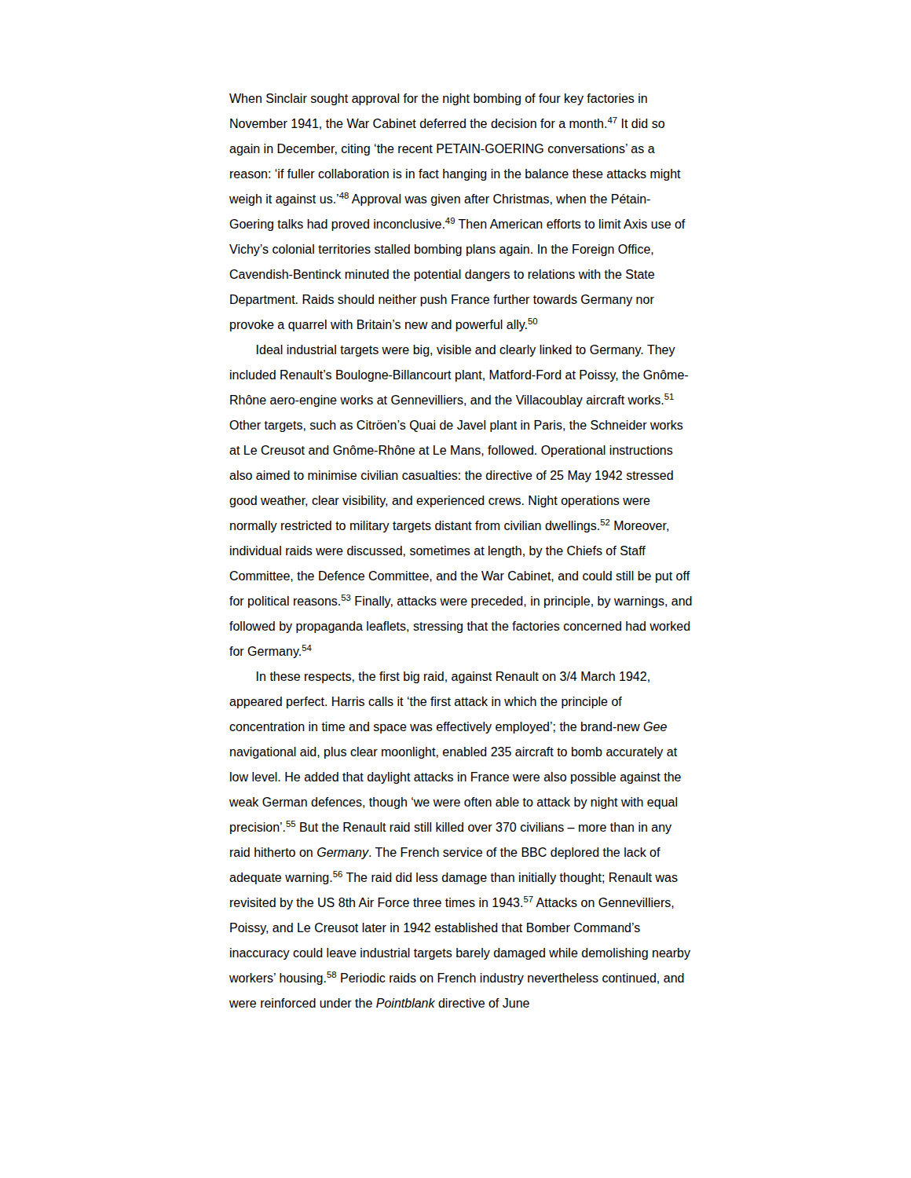When Sinclair sought approval for the night bombing of four key factories in November 1941, the War Cabinet deferred the decision for a month.47 It did so again in December, citing ‘the recent PETAIN-GOERING conversations’ as a reason: ‘if fuller collaboration is in fact hanging in the balance these attacks might weigh it against us.’48 Approval was given after Christmas, when the Pétain-Goering talks had proved inconclusive.49 Then American efforts to limit Axis use of Vichy’s colonial territories stalled bombing plans again. In the Foreign Office, Cavendish-Bentinck minuted the potential dangers to relations with the State Department. Raids should neither push France further towards Germany nor provoke a quarrel with Britain’s new and powerful ally.50
Ideal industrial targets were big, visible and clearly linked to Germany. They included Renault’s Boulogne-Billancourt plant, Matford-Ford at Poissy, the Gnôme-Rhône aero-engine works at Gennevilliers, and the Villacoublay aircraft works.51 Other targets, such as Citröen’s Quai de Javel plant in Paris, the Schneider works at Le Creusot and Gnôme-Rhône at Le Mans, followed. Operational instructions also aimed to minimise civilian casualties: the directive of 25 May 1942 stressed good weather, clear visibility, and experienced crews. Night operations were normally restricted to military targets distant from civilian dwellings.52 Moreover, individual raids were discussed, sometimes at length, by the Chiefs of Staff Committee, the Defence Committee, and the War Cabinet, and could still be put off for political reasons.53 Finally, attacks were preceded, in principle, by warnings, and followed by propaganda leaflets, stressing that the factories concerned had worked for Germany.54
In these respects, the first big raid, against Renault on 3/4 March 1942, appeared perfect. Harris calls it ‘the first attack in which the principle of concentration in time and space was effectively employed’; the brand-new Gee navigational aid, plus clear moonlight, enabled 235 aircraft to bomb accurately at low level. He added that daylight attacks in France were also possible against the weak German defences, though ‘we were often able to attack by night with equal precision’.55 But the Renault raid still killed over 370 civilians – more than in any raid hitherto on Germany. The French service of the BBC deplored the lack of adequate warning.56 The raid did less damage than initially thought; Renault was revisited by the US 8th Air Force three times in 1943.57 Attacks on Gennevilliers, Poissy, and Le Creusot later in 1942 established that Bomber Command’s inaccuracy could leave industrial targets barely damaged while demolishing nearby workers’ housing.58 Periodic raids on French industry nevertheless continued, and were reinforced under the Pointblank directive of June